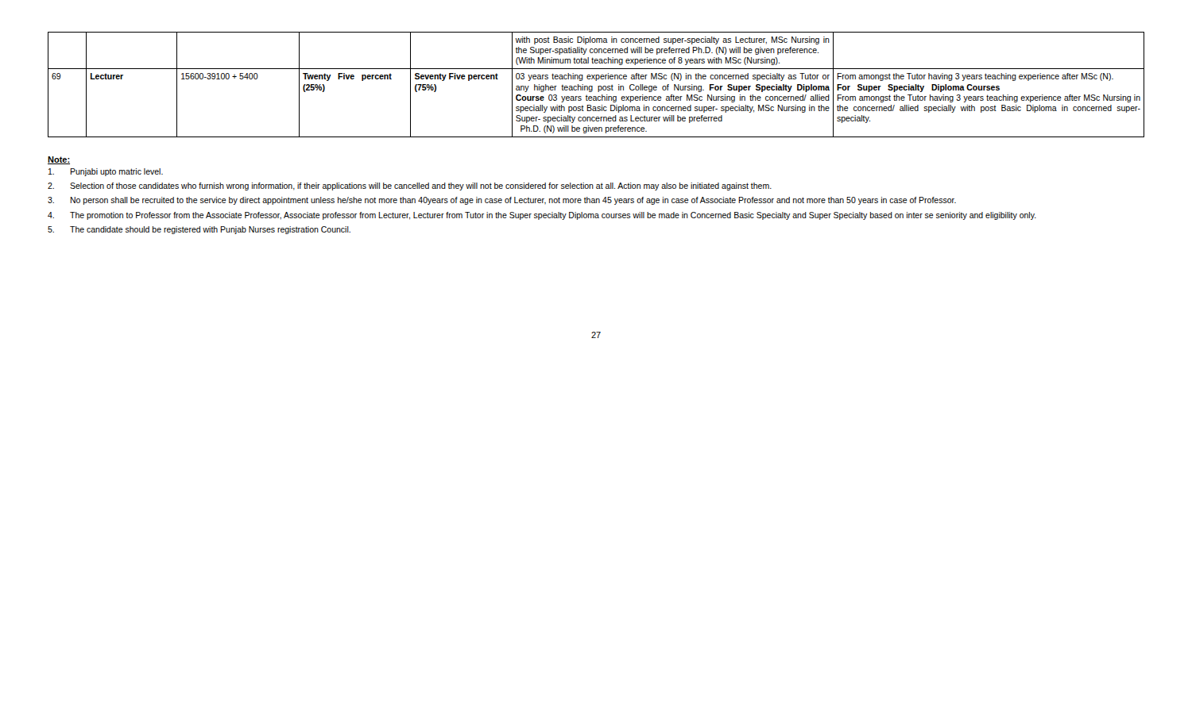| | | | | | with post Basic Diploma in concerned super-specialty as Lecturer, MSc Nursing in the Super-spatiality concerned will be preferred Ph.D. (N) will be given preference. (With Minimum total teaching experience of 8 years with MSc (Nursing). | |
| 69 | Lecturer | 15600-39100 + 5400 | Twenty Five percent (25%) | Seventy Five percent (75%) | 03 years teaching experience after MSc (N) in the concerned specialty as Tutor or any higher teaching post in College of Nursing. For Super Specialty Diploma Course 03 years teaching experience after MSc Nursing in the concerned/ allied specially with post Basic Diploma in concerned super- specialty, MSc Nursing in the Super- specialty concerned as Lecturer will be preferred Ph.D. (N) will be given preference. | From amongst the Tutor having 3 years teaching experience after MSc (N). For Super Specialty Diploma Courses From amongst the Tutor having 3 years teaching experience after MSc Nursing in the concerned/ allied specially with post Basic Diploma in concerned super-specialty. |
Note:
1. Punjabi upto matric level.
2. Selection of those candidates who furnish wrong information, if their applications will be cancelled and they will not be considered for selection at all. Action may also be initiated against them.
3. No person shall be recruited to the service by direct appointment unless he/she not more than 40years of age in case of Lecturer, not more than 45 years of age in case of Associate Professor and not more than 50 years in case of Professor.
4. The promotion to Professor from the Associate Professor, Associate professor from Lecturer, Lecturer from Tutor in the Super specialty Diploma courses will be made in Concerned Basic Specialty and Super Specialty based on inter se seniority and eligibility only.
5. The candidate should be registered with Punjab Nurses registration Council.
27